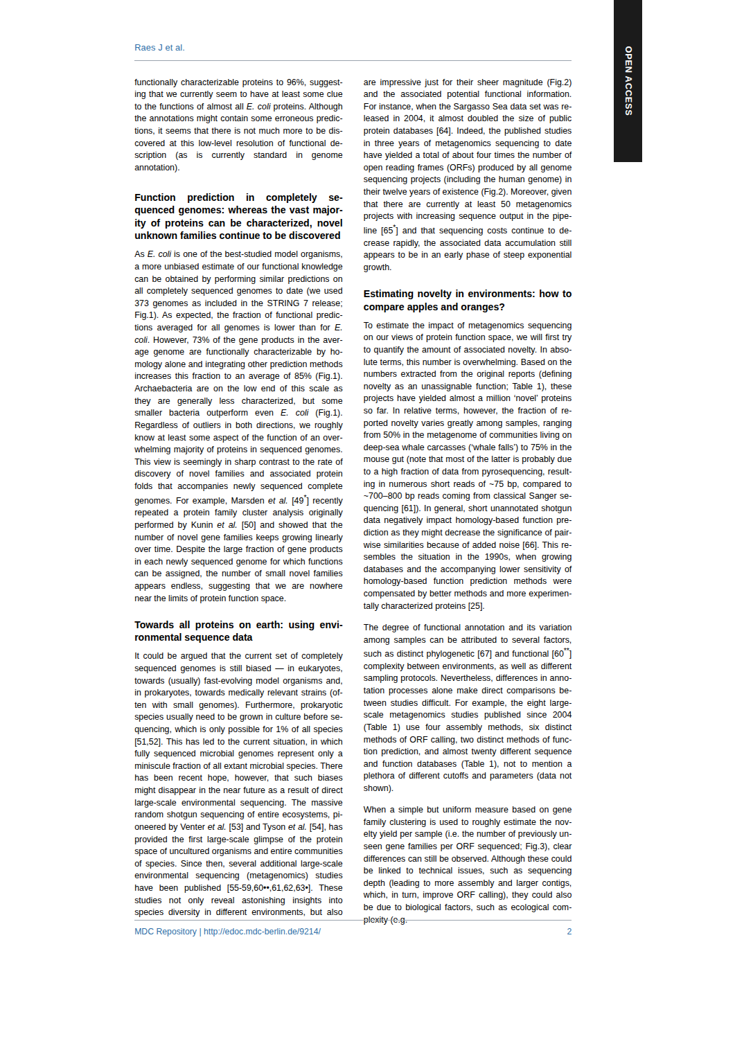Open Access
Raes J et al.
functionally characterizable proteins to 96%, suggesting that we currently seem to have at least some clue to the functions of almost all E. coli proteins. Although the annotations might contain some erroneous predictions, it seems that there is not much more to be discovered at this low-level resolution of functional description (as is currently standard in genome annotation).
Function prediction in completely sequenced genomes: whereas the vast majority of proteins can be characterized, novel unknown families continue to be discovered
As E. coli is one of the best-studied model organisms, a more unbiased estimate of our functional knowledge can be obtained by performing similar predictions on all completely sequenced genomes to date (we used 373 genomes as included in the STRING 7 release; Fig.1). As expected, the fraction of functional predictions averaged for all genomes is lower than for E. coli. However, 73% of the gene products in the average genome are functionally characterizable by homology alone and integrating other prediction methods increases this fraction to an average of 85% (Fig.1). Archaebacteria are on the low end of this scale as they are generally less characterized, but some smaller bacteria outperform even E. coli (Fig.1). Regardless of outliers in both directions, we roughly know at least some aspect of the function of an overwhelming majority of proteins in sequenced genomes. This view is seemingly in sharp contrast to the rate of discovery of novel families and associated protein folds that accompanies newly sequenced complete genomes. For example, Marsden et al. [49*] recently repeated a protein family cluster analysis originally performed by Kunin et al. [50] and showed that the number of novel gene families keeps growing linearly over time. Despite the large fraction of gene products in each newly sequenced genome for which functions can be assigned, the number of small novel families appears endless, suggesting that we are nowhere near the limits of protein function space.
Towards all proteins on earth: using environmental sequence data
It could be argued that the current set of completely sequenced genomes is still biased — in eukaryotes, towards (usually) fast-evolving model organisms and, in prokaryotes, towards medically relevant strains (often with small genomes). Furthermore, prokaryotic species usually need to be grown in culture before sequencing, which is only possible for 1% of all species [51,52]. This has led to the current situation, in which fully sequenced microbial genomes represent only a miniscule fraction of all extant microbial species. There has been recent hope, however, that such biases might disappear in the near future as a result of direct large-scale environmental sequencing. The massive random shotgun sequencing of entire ecosystems, pioneered by Venter et al. [53] and Tyson et al. [54], has provided the first large-scale glimpse of the protein space of uncultured organisms and entire communities of species. Since then, several additional large-scale environmental sequencing (metagenomics) studies have been published [55-59,60••,61,62,63•]. These studies not only reveal astonishing insights into species diversity in different environments, but also are impressive just for their sheer magnitude (Fig.2) and the associated potential functional information. For instance, when the Sargasso Sea data set was released in 2004, it almost doubled the size of public protein databases [64]. Indeed, the published studies in three years of metagenomics sequencing to date have yielded a total of about four times the number of open reading frames (ORFs) produced by all genome sequencing projects (including the human genome) in their twelve years of existence (Fig.2). Moreover, given that there are currently at least 50 metagenomics projects with increasing sequence output in the pipeline [65*] and that sequencing costs continue to decrease rapidly, the associated data accumulation still appears to be in an early phase of steep exponential growth.
Estimating novelty in environments: how to compare apples and oranges?
To estimate the impact of metagenomics sequencing on our views of protein function space, we will first try to quantify the amount of associated novelty. In absolute terms, this number is overwhelming. Based on the numbers extracted from the original reports (defining novelty as an unassignable function; Table 1), these projects have yielded almost a million ‘novel’ proteins so far. In relative terms, however, the fraction of reported novelty varies greatly among samples, ranging from 50% in the metagenome of communities living on deep-sea whale carcasses (‘whale falls’) to 75% in the mouse gut (note that most of the latter is probably due to a high fraction of data from pyrosequencing, resulting in numerous short reads of ~75 bp, compared to ~700–800 bp reads coming from classical Sanger sequencing [61]). In general, short unannotated shotgun data negatively impact homology-based function prediction as they might decrease the significance of pairwise similarities because of added noise [66]. This resembles the situation in the 1990s, when growing databases and the accompanying lower sensitivity of homology-based function prediction methods were compensated by better methods and more experimentally characterized proteins [25].
The degree of functional annotation and its variation among samples can be attributed to several factors, such as distinct phylogenetic [67] and functional [60**] complexity between environments, as well as different sampling protocols. Nevertheless, differences in annotation processes alone make direct comparisons between studies difficult. For example, the eight large-scale metagenomics studies published since 2004 (Table 1) use four assembly methods, six distinct methods of ORF calling, two distinct methods of function prediction, and almost twenty different sequence and function databases (Table 1), not to mention a plethora of different cutoffs and parameters (data not shown).
When a simple but uniform measure based on gene family clustering is used to roughly estimate the novelty yield per sample (i.e. the number of previously unseen gene families per ORF sequenced; Fig.3), clear differences can still be observed. Although these could be linked to technical issues, such as sequencing depth (leading to more assembly and larger contigs, which, in turn, improve ORF calling), they could also be due to biological factors, such as ecological complexity (e.g.
MDC Repository | http://edoc.mdc-berlin.de/9214/
2